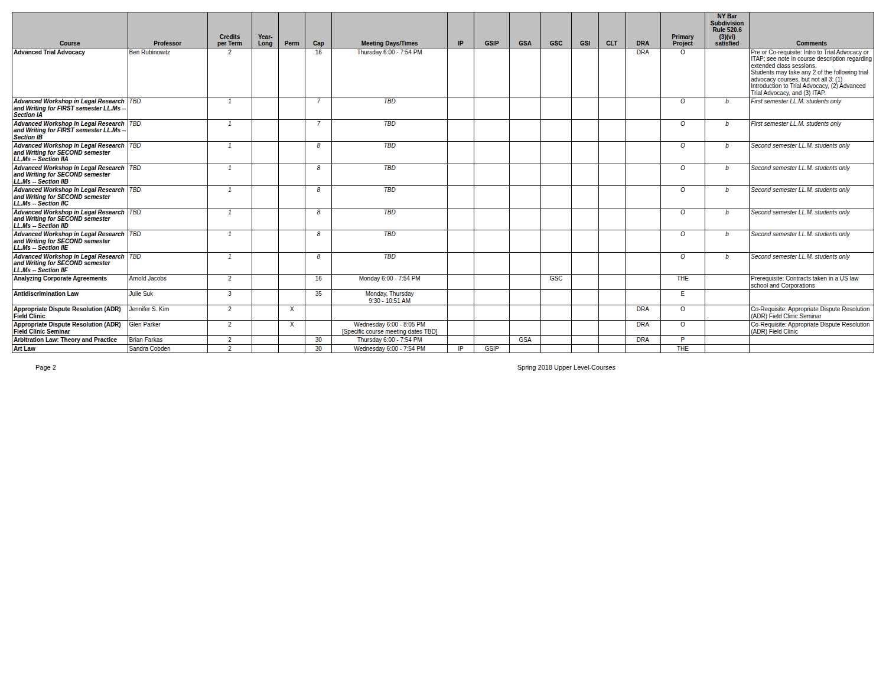| Course | Professor | Credits per Term | Year- Long | Perm | Cap | Meeting Days/Times | IP | GSIP | GSA | GSC | GSI | CLT | DRA | Primary Project | NY Bar Subdivision Rule 520.6 (3)(vi) satisfied | Comments |
| --- | --- | --- | --- | --- | --- | --- | --- | --- | --- | --- | --- | --- | --- | --- | --- | --- |
| Advanced Trial Advocacy | Ben Rubinowitz | 2 | | | 16 | Thursday 6:00 - 7:54 PM | | | | | | | DRA | O | | Pre or Co-requisite: Intro to Trial Advocacy or ITAP; see note in course description regarding extended class sessions. Students may take any 2 of the following trial advocacy courses, but not all 3: (1) Introduction to Trial Advocacy, (2) Advanced Trial Advocacy, and (3) ITAP. |
| Advanced Workshop in Legal Research and Writing for FIRST semester LL.Ms -- Section IA | TBD | 1 | | | 7 | TBD | | | | | | | | O | b | First semester LL.M. students only |
| Advanced Workshop in Legal Research and Writing for FIRST semester LL.Ms -- Section IB | TBD | 1 | | | 7 | TBD | | | | | | | | O | b | First semester LL.M. students only |
| Advanced Workshop in Legal Research and Writing for SECOND semester LL.Ms -- Section IIA | TBD | 1 | | | 8 | TBD | | | | | | | | O | b | Second semester LL.M. students only |
| Advanced Workshop in Legal Research and Writing for SECOND semester LL.Ms -- Section IIB | TBD | 1 | | | 8 | TBD | | | | | | | | O | b | Second semester LL.M. students only |
| Advanced Workshop in Legal Research and Writing for SECOND semester LL.Ms -- Section IIC | TBD | 1 | | | 8 | TBD | | | | | | | | O | b | Second semester LL.M. students only |
| Advanced Workshop in Legal Research and Writing for SECOND semester LL.Ms -- Section IID | TBD | 1 | | | 8 | TBD | | | | | | | | O | b | Second semester LL.M. students only |
| Advanced Workshop in Legal Research and Writing for SECOND semester LL.Ms -- Section IIE | TBD | 1 | | | 8 | TBD | | | | | | | | O | b | Second semester LL.M. students only |
| Advanced Workshop in Legal Research and Writing for SECOND semester LL.Ms -- Section IIF | TBD | 1 | | | 8 | TBD | | | | | | | | O | b | Second semester LL.M. students only |
| Analyzing Corporate Agreements | Arnold Jacobs | 2 | | | 16 | Monday 6:00 - 7:54 PM | | | | GSC | | | | THE | | Prerequisite: Contracts taken in a US law school and Corporations |
| Antidiscrimination Law | Julie Suk | 3 | | | 35 | Monday, Thursday 9:30 - 10:51 AM | | | | | | | | E | | |
| Appropriate Dispute Resolution (ADR) Field Clinic | Jennifer S. Kim | 2 | | X | | | | | | | | | DRA | O | | Co-Requisite: Appropriate Dispute Resolution (ADR) Field Clinic Seminar |
| Appropriate Dispute Resolution (ADR) Field Clinic Seminar | Glen Parker | 2 | | X | | Wednesday 6:00 - 8:05 PM [Specific course meeting dates TBD] | | | | | | | DRA | O | | Co-Requisite: Appropriate Dispute Resolution (ADR) Field Clinic |
| Arbitration Law: Theory and Practice | Brian Farkas | 2 | | | 30 | Thursday 6:00 - 7:54 PM | | | GSA | | | | DRA | P | | |
| Art Law | Sandra Cobden | 2 | | | 30 | Wednesday 6:00 - 7:54 PM | IP | GSIP | | | | | | THE | | |
Page 2
Spring 2018 Upper Level-Courses